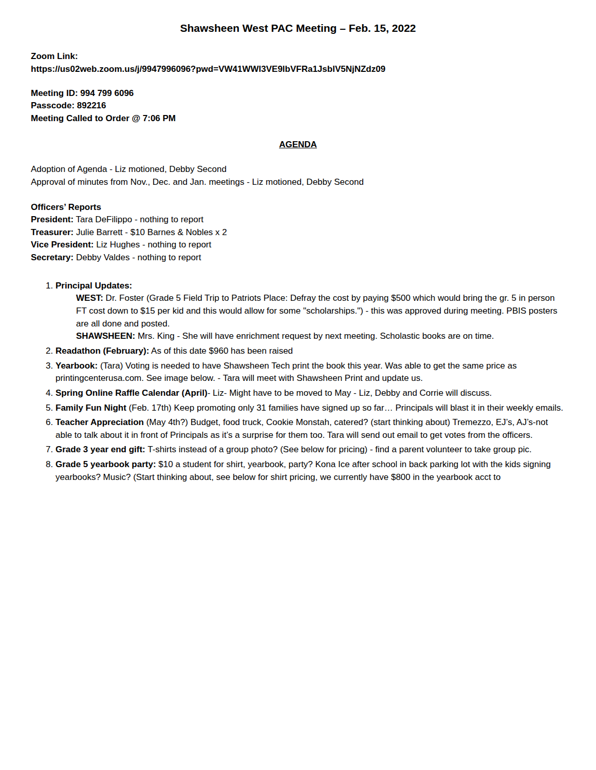Shawsheen West PAC Meeting – Feb. 15, 2022
Zoom Link:
https://us02web.zoom.us/j/9947996096?pwd=VW41WWl3VE9lbVFRa1JsblV5NjNZdz09
Meeting ID: 994 799 6096
Passcode: 892216
Meeting Called to Order @ 7:06 PM
AGENDA
Adoption of Agenda - Liz motioned, Debby Second
Approval of minutes from Nov., Dec. and Jan. meetings - Liz motioned, Debby Second
Officers’ Reports
President: Tara DeFilippo - nothing to report
Treasurer: Julie Barrett - $10 Barnes & Nobles x 2
Vice President: Liz Hughes - nothing to report
Secretary: Debby Valdes - nothing to report
Principal Updates:
WEST: Dr. Foster (Grade 5 Field Trip to Patriots Place: Defray the cost by paying $500 which would bring the gr. 5 in person FT cost down to $15 per kid and this would allow for some "scholarships.") - this was approved during meeting. PBIS posters are all done and posted.
SHAWSHEEN: Mrs. King - She will have enrichment request by next meeting. Scholastic books are on time.
Readathon (February): As of this date $960 has been raised
Yearbook: (Tara) Voting is needed to have Shawsheen Tech print the book this year. Was able to get the same price as printingcenterusa.com. See image below. - Tara will meet with Shawsheen Print and update us.
Spring Online Raffle Calendar (April)- Liz- Might have to be moved to May - Liz, Debby and Corrie will discuss.
Family Fun Night (Feb. 17th) Keep promoting only 31 families have signed up so far… Principals will blast it in their weekly emails.
Teacher Appreciation (May 4th?) Budget, food truck, Cookie Monstah, catered? (start thinking about) Tremezzo, EJ’s, AJ’s-not able to talk about it in front of Principals as it’s a surprise for them too. Tara will send out email to get votes from the officers.
Grade 3 year end gift: T-shirts instead of a group photo? (See below for pricing) - find a parent volunteer to take group pic.
Grade 5 yearbook party: $10 a student for shirt, yearbook, party? Kona Ice after school in back parking lot with the kids signing yearbooks? Music? (Start thinking about, see below for shirt pricing, we currently have $800 in the yearbook acct to